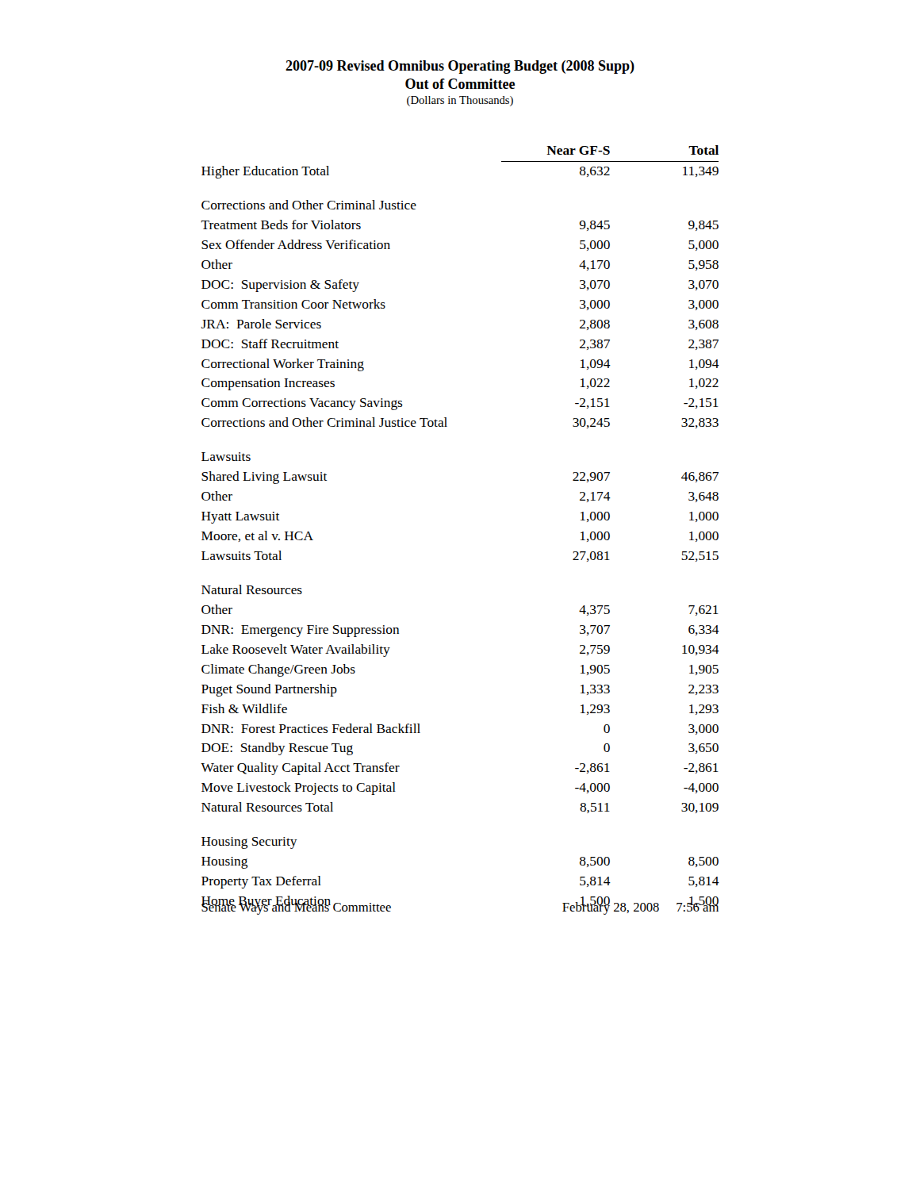2007-09 Revised Omnibus Operating Budget (2008 Supp)
Out of Committee
(Dollars in Thousands)
| | Near GF-S | Total |
| --- | --- | --- |
| Higher Education Total | 8,632 | 11,349 |
| Corrections and Other Criminal Justice | | |
| Treatment Beds for Violators | 9,845 | 9,845 |
| Sex Offender Address Verification | 5,000 | 5,000 |
| Other | 4,170 | 5,958 |
| DOC: Supervision & Safety | 3,070 | 3,070 |
| Comm Transition Coor Networks | 3,000 | 3,000 |
| JRA: Parole Services | 2,808 | 3,608 |
| DOC: Staff Recruitment | 2,387 | 2,387 |
| Correctional Worker Training | 1,094 | 1,094 |
| Compensation Increases | 1,022 | 1,022 |
| Comm Corrections Vacancy Savings | -2,151 | -2,151 |
| Corrections and Other Criminal Justice Total | 30,245 | 32,833 |
| Lawsuits | | |
| Shared Living Lawsuit | 22,907 | 46,867 |
| Other | 2,174 | 3,648 |
| Hyatt Lawsuit | 1,000 | 1,000 |
| Moore, et al v. HCA | 1,000 | 1,000 |
| Lawsuits Total | 27,081 | 52,515 |
| Natural Resources | | |
| Other | 4,375 | 7,621 |
| DNR: Emergency Fire Suppression | 3,707 | 6,334 |
| Lake Roosevelt Water Availability | 2,759 | 10,934 |
| Climate Change/Green Jobs | 1,905 | 1,905 |
| Puget Sound Partnership | 1,333 | 2,233 |
| Fish & Wildlife | 1,293 | 1,293 |
| DNR: Forest Practices Federal Backfill | 0 | 3,000 |
| DOE: Standby Rescue Tug | 0 | 3,650 |
| Water Quality Capital Acct Transfer | -2,861 | -2,861 |
| Move Livestock Projects to Capital | -4,000 | -4,000 |
| Natural Resources Total | 8,511 | 30,109 |
| Housing Security | | |
| Housing | 8,500 | 8,500 |
| Property Tax Deferral | 5,814 | 5,814 |
| Home Buyer Education | 1,500 | 1,500 |
Senate Ways and Means Committee
February 28, 2008 7:56 am